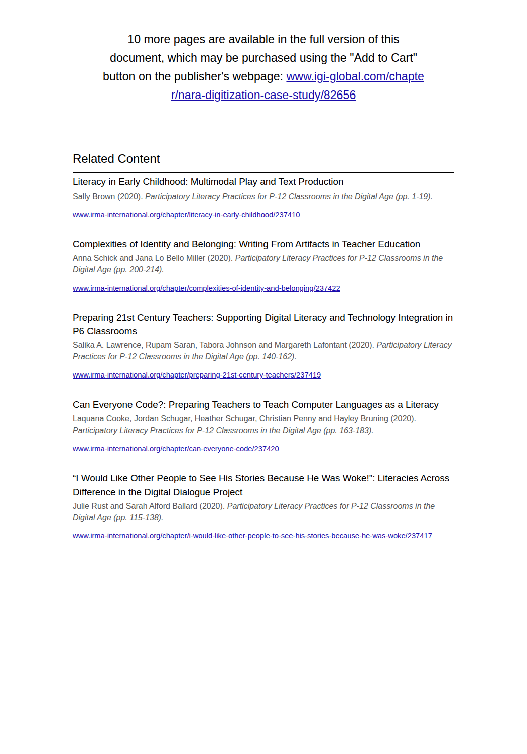10 more pages are available in the full version of this document, which may be purchased using the "Add to Cart" button on the publisher's webpage: www.igi-global.com/chapter/nara-digitization-case-study/82656
Related Content
Literacy in Early Childhood: Multimodal Play and Text Production
Sally Brown (2020). Participatory Literacy Practices for P-12 Classrooms in the Digital Age (pp. 1-19).
www.irma-international.org/chapter/literacy-in-early-childhood/237410
Complexities of Identity and Belonging: Writing From Artifacts in Teacher Education
Anna Schick and Jana Lo Bello Miller (2020). Participatory Literacy Practices for P-12 Classrooms in the Digital Age (pp. 200-214).
www.irma-international.org/chapter/complexities-of-identity-and-belonging/237422
Preparing 21st Century Teachers: Supporting Digital Literacy and Technology Integration in P6 Classrooms
Salika A. Lawrence, Rupam Saran, Tabora Johnson and Margareth Lafontant (2020). Participatory Literacy Practices for P-12 Classrooms in the Digital Age (pp. 140-162).
www.irma-international.org/chapter/preparing-21st-century-teachers/237419
Can Everyone Code?: Preparing Teachers to Teach Computer Languages as a Literacy
Laquana Cooke, Jordan Schugar, Heather Schugar, Christian Penny and Hayley Bruning (2020). Participatory Literacy Practices for P-12 Classrooms in the Digital Age (pp. 163-183).
www.irma-international.org/chapter/can-everyone-code/237420
“I Would Like Other People to See His Stories Because He Was Woke!”: Literacies Across Difference in the Digital Dialogue Project
Julie Rust and Sarah Alford Ballard (2020). Participatory Literacy Practices for P-12 Classrooms in the Digital Age (pp. 115-138).
www.irma-international.org/chapter/i-would-like-other-people-to-see-his-stories-because-he-was-woke/237417